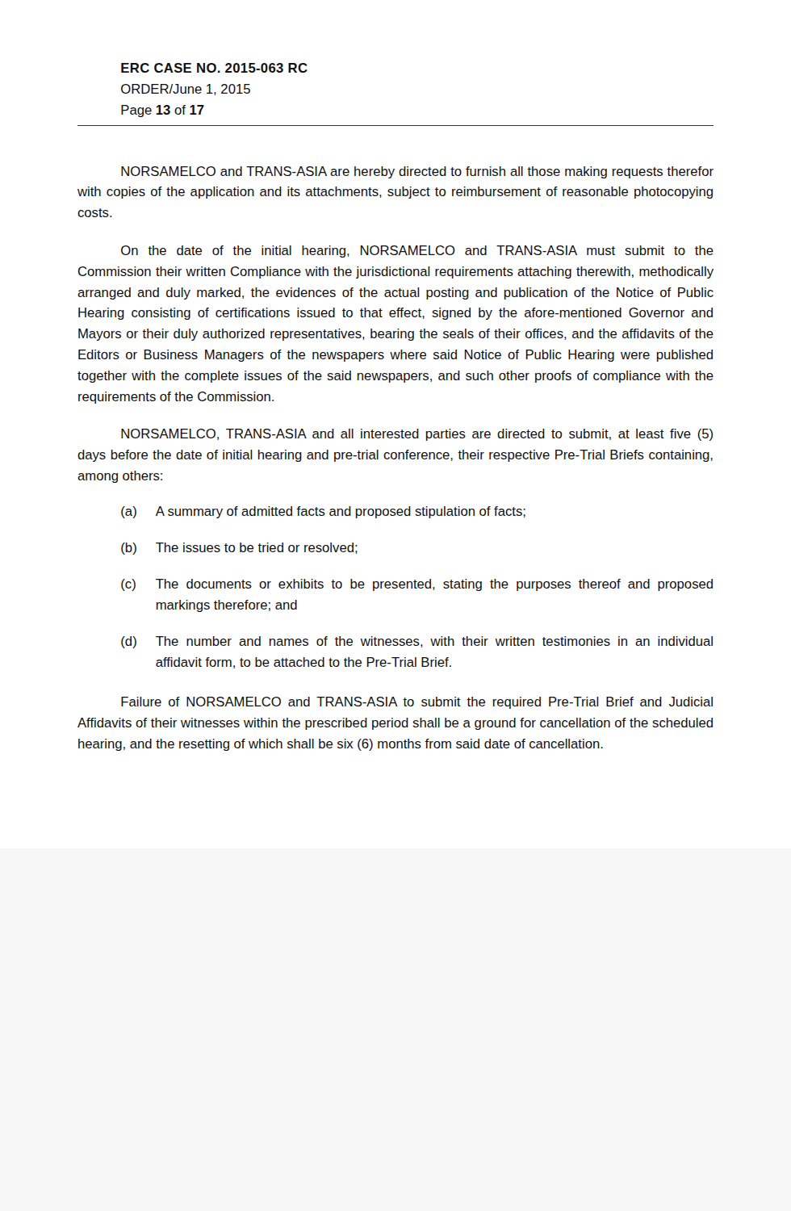ERC CASE NO. 2015-063 RC
ORDER/June 1, 2015
Page 13 of 17
NORSAMELCO and TRANS-ASIA are hereby directed to furnish all those making requests therefor with copies of the application and its attachments, subject to reimbursement of reasonable photocopying costs.
On the date of the initial hearing, NORSAMELCO and TRANS-ASIA must submit to the Commission their written Compliance with the jurisdictional requirements attaching therewith, methodically arranged and duly marked, the evidences of the actual posting and publication of the Notice of Public Hearing consisting of certifications issued to that effect, signed by the afore-mentioned Governor and Mayors or their duly authorized representatives, bearing the seals of their offices, and the affidavits of the Editors or Business Managers of the newspapers where said Notice of Public Hearing were published together with the complete issues of the said newspapers, and such other proofs of compliance with the requirements of the Commission.
NORSAMELCO, TRANS-ASIA and all interested parties are directed to submit, at least five (5) days before the date of initial hearing and pre-trial conference, their respective Pre-Trial Briefs containing, among others:
(a) A summary of admitted facts and proposed stipulation of facts;
(b) The issues to be tried or resolved;
(c) The documents or exhibits to be presented, stating the purposes thereof and proposed markings therefore; and
(d) The number and names of the witnesses, with their written testimonies in an individual affidavit form, to be attached to the Pre-Trial Brief.
Failure of NORSAMELCO and TRANS-ASIA to submit the required Pre-Trial Brief and Judicial Affidavits of their witnesses within the prescribed period shall be a ground for cancellation of the scheduled hearing, and the resetting of which shall be six (6) months from said date of cancellation.